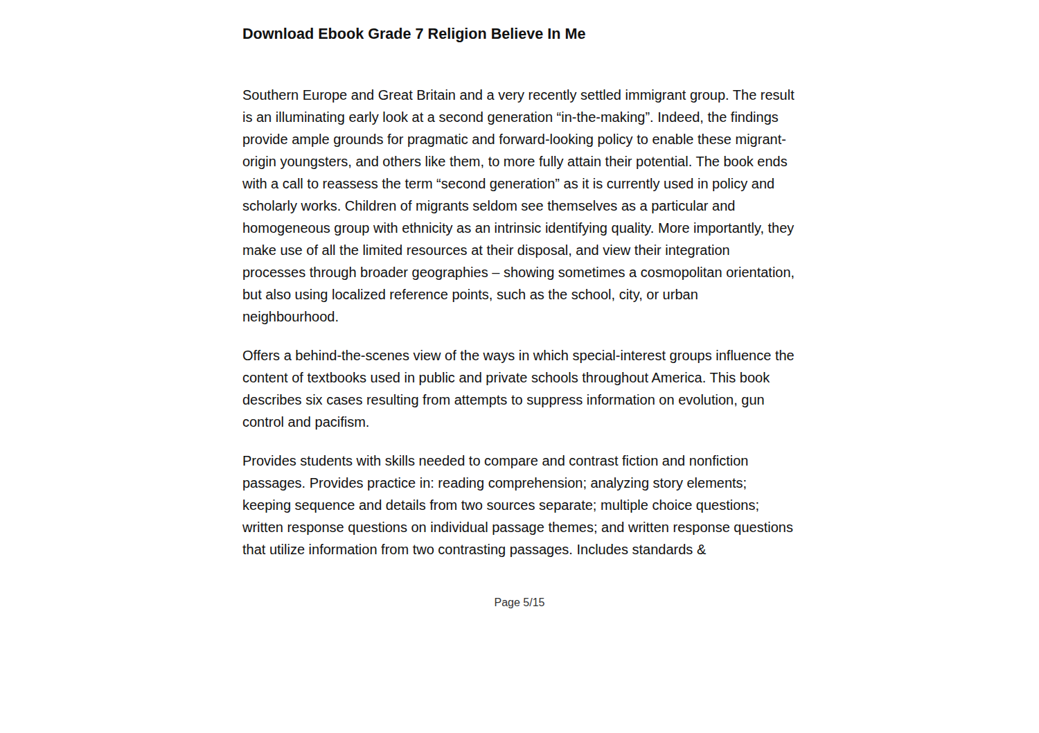Download Ebook Grade 7 Religion Believe In Me
Southern Europe and Great Britain and a very recently settled immigrant group. The result is an illuminating early look at a second generation “in-the-making”. Indeed, the findings provide ample grounds for pragmatic and forward-looking policy to enable these migrant-origin youngsters, and others like them, to more fully attain their potential. The book ends with a call to reassess the term “second generation” as it is currently used in policy and scholarly works. Children of migrants seldom see themselves as a particular and homogeneous group with ethnicity as an intrinsic identifying quality. More importantly, they make use of all the limited resources at their disposal, and view their integration processes through broader geographies – showing sometimes a cosmopolitan orientation, but also using localized reference points, such as the school, city, or urban neighbourhood.
Offers a behind-the-scenes view of the ways in which special-interest groups influence the content of textbooks used in public and private schools throughout America. This book describes six cases resulting from attempts to suppress information on evolution, gun control and pacifism.
Provides students with skills needed to compare and contrast fiction and nonfiction passages. Provides practice in: reading comprehension; analyzing story elements; keeping sequence and details from two sources separate; multiple choice questions; written response questions on individual passage themes; and written response questions that utilize information from two contrasting passages. Includes standards &
Page 5/15